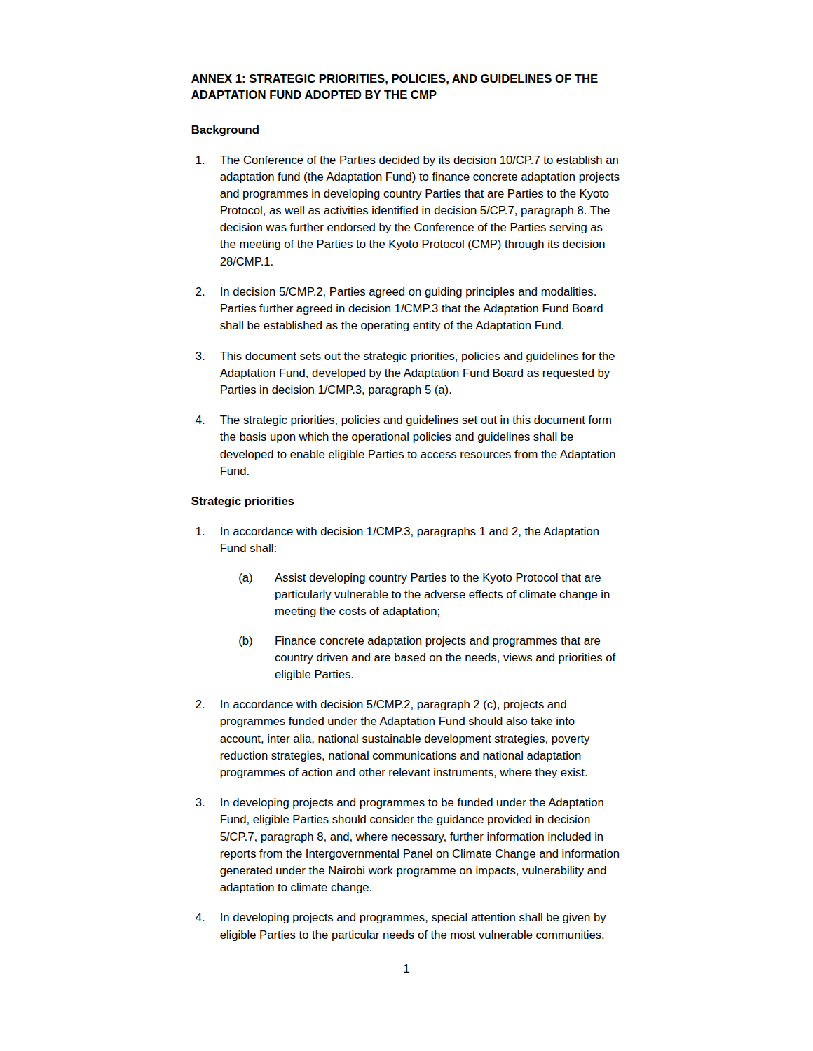ANNEX 1: STRATEGIC PRIORITIES, POLICIES, AND GUIDELINES OF THE ADAPTATION FUND ADOPTED BY THE CMP
Background
The Conference of the Parties decided by its decision 10/CP.7 to establish an adaptation fund (the Adaptation Fund) to finance concrete adaptation projects and programmes in developing country Parties that are Parties to the Kyoto Protocol, as well as activities identified in decision 5/CP.7, paragraph 8. The decision was further endorsed by the Conference of the Parties serving as the meeting of the Parties to the Kyoto Protocol (CMP) through its decision 28/CMP.1.
In decision 5/CMP.2, Parties agreed on guiding principles and modalities. Parties further agreed in decision 1/CMP.3 that the Adaptation Fund Board shall be established as the operating entity of the Adaptation Fund.
This document sets out the strategic priorities, policies and guidelines for the Adaptation Fund, developed by the Adaptation Fund Board as requested by Parties in decision 1/CMP.3, paragraph 5 (a).
The strategic priorities, policies and guidelines set out in this document form the basis upon which the operational policies and guidelines shall be developed to enable eligible Parties to access resources from the Adaptation Fund.
Strategic priorities
In accordance with decision 1/CMP.3, paragraphs 1 and 2, the Adaptation Fund shall:
(a) Assist developing country Parties to the Kyoto Protocol that are particularly vulnerable to the adverse effects of climate change in meeting the costs of adaptation;
(b) Finance concrete adaptation projects and programmes that are country driven and are based on the needs, views and priorities of eligible Parties.
In accordance with decision 5/CMP.2, paragraph 2 (c), projects and programmes funded under the Adaptation Fund should also take into account, inter alia, national sustainable development strategies, poverty reduction strategies, national communications and national adaptation programmes of action and other relevant instruments, where they exist.
In developing projects and programmes to be funded under the Adaptation Fund, eligible Parties should consider the guidance provided in decision 5/CP.7, paragraph 8, and, where necessary, further information included in reports from the Intergovernmental Panel on Climate Change and information generated under the Nairobi work programme on impacts, vulnerability and adaptation to climate change.
In developing projects and programmes, special attention shall be given by eligible Parties to the particular needs of the most vulnerable communities.
1